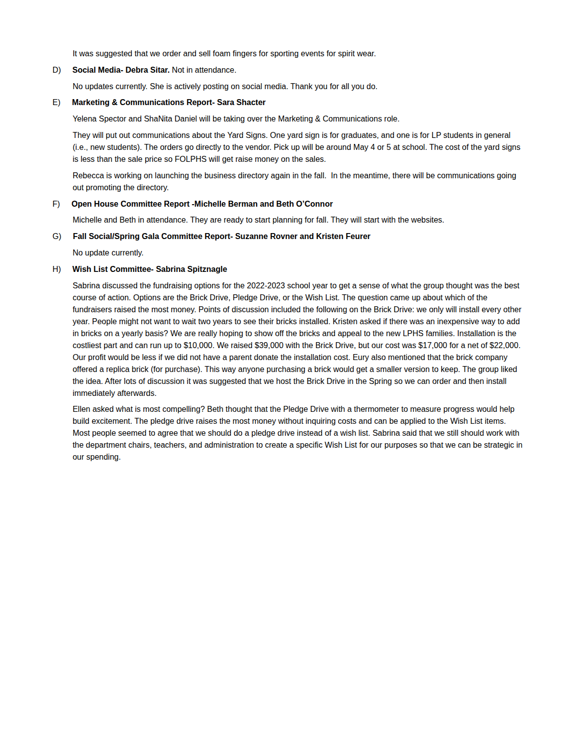It was suggested that we order and sell foam fingers for sporting events for spirit wear.
D) Social Media- Debra Sitar. Not in attendance.
No updates currently. She is actively posting on social media. Thank you for all you do.
E) Marketing & Communications Report- Sara Shacter
Yelena Spector and ShaNita Daniel will be taking over the Marketing & Communications role.
They will put out communications about the Yard Signs. One yard sign is for graduates, and one is for LP students in general (i.e., new students). The orders go directly to the vendor. Pick up will be around May 4 or 5 at school. The cost of the yard signs is less than the sale price so FOLPHS will get raise money on the sales.
Rebecca is working on launching the business directory again in the fall. In the meantime, there will be communications going out promoting the directory.
F) Open House Committee Report -Michelle Berman and Beth O’Connor
Michelle and Beth in attendance. They are ready to start planning for fall. They will start with the websites.
G) Fall Social/Spring Gala Committee Report- Suzanne Rovner and Kristen Feurer
No update currently.
H) Wish List Committee- Sabrina Spitznagle
Sabrina discussed the fundraising options for the 2022-2023 school year to get a sense of what the group thought was the best course of action. Options are the Brick Drive, Pledge Drive, or the Wish List. The question came up about which of the fundraisers raised the most money. Points of discussion included the following on the Brick Drive: we only will install every other year. People might not want to wait two years to see their bricks installed. Kristen asked if there was an inexpensive way to add in bricks on a yearly basis? We are really hoping to show off the bricks and appeal to the new LPHS families. Installation is the costliest part and can run up to $10,000. We raised $39,000 with the Brick Drive, but our cost was $17,000 for a net of $22,000. Our profit would be less if we did not have a parent donate the installation cost. Eury also mentioned that the brick company offered a replica brick (for purchase). This way anyone purchasing a brick would get a smaller version to keep. The group liked the idea. After lots of discussion it was suggested that we host the Brick Drive in the Spring so we can order and then install immediately afterwards.
Ellen asked what is most compelling? Beth thought that the Pledge Drive with a thermometer to measure progress would help build excitement. The pledge drive raises the most money without inquiring costs and can be applied to the Wish List items. Most people seemed to agree that we should do a pledge drive instead of a wish list. Sabrina said that we still should work with the department chairs, teachers, and administration to create a specific Wish List for our purposes so that we can be strategic in our spending.